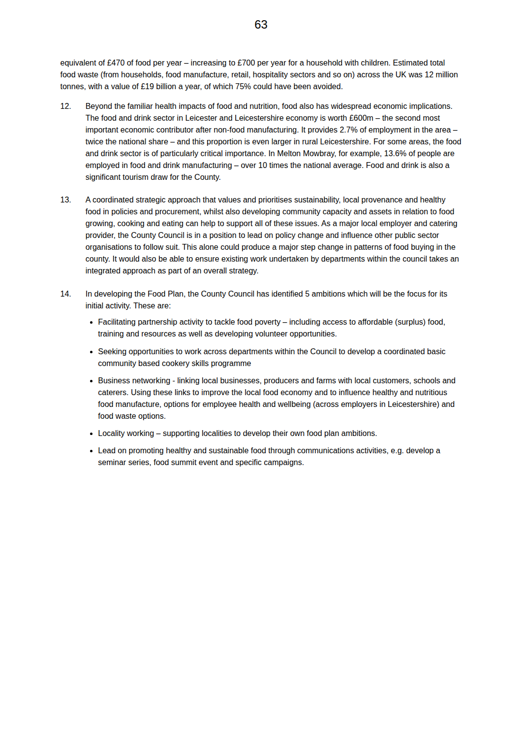63
equivalent of £470 of food per year – increasing to £700 per year for a household with children. Estimated total food waste (from households, food manufacture, retail, hospitality sectors and so on) across the UK was 12 million tonnes, with a value of £19 billion a year, of which 75% could have been avoided.
Beyond the familiar health impacts of food and nutrition, food also has widespread economic implications. The food and drink sector in Leicester and Leicestershire economy is worth £600m – the second most important economic contributor after non-food manufacturing. It provides 2.7% of employment in the area – twice the national share – and this proportion is even larger in rural Leicestershire. For some areas, the food and drink sector is of particularly critical importance. In Melton Mowbray, for example, 13.6% of people are employed in food and drink manufacturing – over 10 times the national average. Food and drink is also a significant tourism draw for the County.
A coordinated strategic approach that values and prioritises sustainability, local provenance and healthy food in policies and procurement, whilst also developing community capacity and assets in relation to food growing, cooking and eating can help to support all of these issues. As a major local employer and catering provider, the County Council is in a position to lead on policy change and influence other public sector organisations to follow suit. This alone could produce a major step change in patterns of food buying in the county. It would also be able to ensure existing work undertaken by departments within the council takes an integrated approach as part of an overall strategy.
In developing the Food Plan, the County Council has identified 5 ambitions which will be the focus for its initial activity. These are:
Facilitating partnership activity to tackle food poverty – including access to affordable (surplus) food, training and resources as well as developing volunteer opportunities.
Seeking opportunities to work across departments within the Council to develop a coordinated basic community based cookery skills programme
Business networking - linking local businesses, producers and farms with local customers, schools and caterers. Using these links to improve the local food economy and to influence healthy and nutritious food manufacture, options for employee health and wellbeing (across employers in Leicestershire) and food waste options.
Locality working – supporting localities to develop their own food plan ambitions.
Lead on promoting healthy and sustainable food through communications activities, e.g. develop a seminar series, food summit event and specific campaigns.